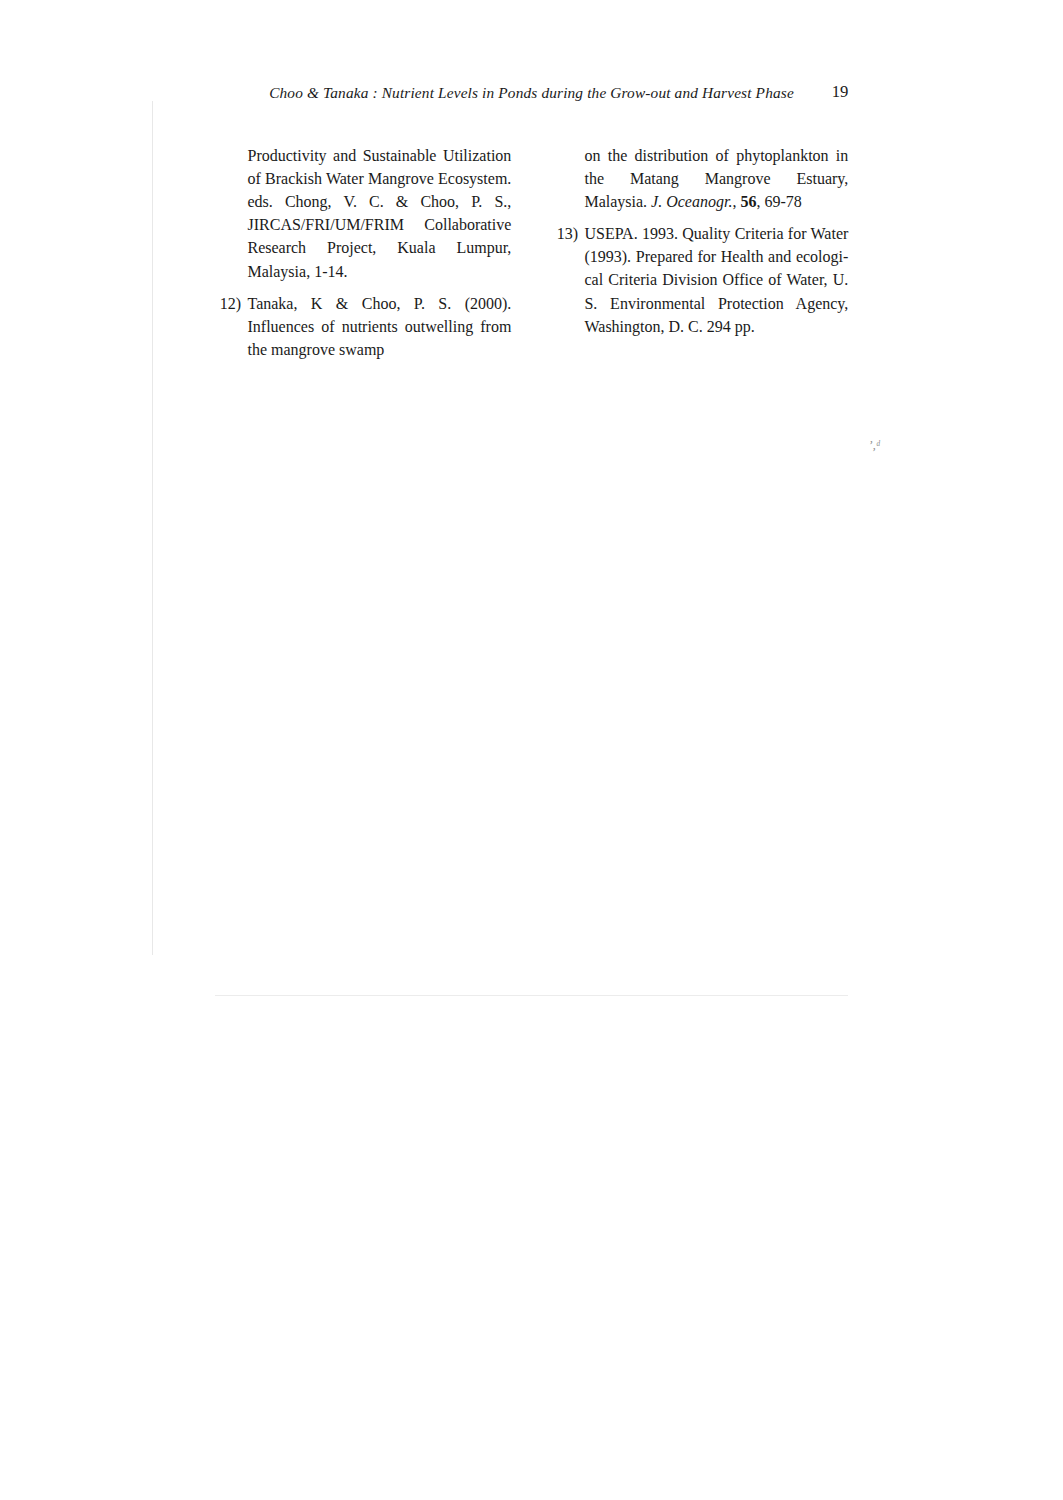ʼ,ᵈ
Choo & Tanaka : Nutrient Levels in Ponds during the Grow-out and Harvest Phase
19
Productivity and Sustainable Utilization of Brackish Water Mangrove Ecosystem. eds. Chong, V. C. & Choo, P. S., JIRCAS/FRI/UM/FRIM Collaborative Research Project, Kuala Lumpur, Malaysia, 1-14.
12) Tanaka, K & Choo, P. S. (2000). Influences of nutrients outwelling from the mangrove swamp
on the distribution of phytoplankton in the Matang Mangrove Estuary, Malaysia. J. Oceanogr., 56, 69-78
13) USEPA. 1993. Quality Criteria for Water (1993). Prepared for Health and ecological Criteria Division Office of Water, U. S. Environmental Protection Agency, Washington, D. C. 294 pp.